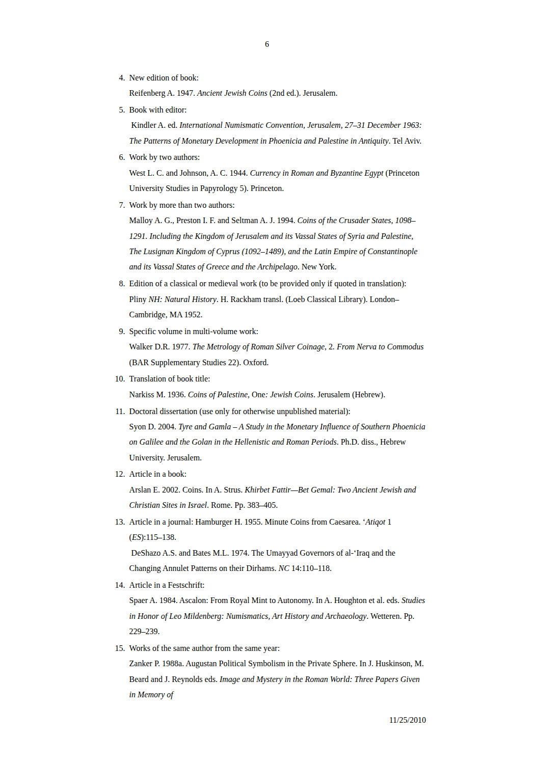6
New edition of book: Reifenberg A. 1947. Ancient Jewish Coins (2nd ed.). Jerusalem.
Book with editor: Kindler A. ed. International Numismatic Convention, Jerusalem, 27–31 December 1963: The Patterns of Monetary Development in Phoenicia and Palestine in Antiquity. Tel Aviv.
Work by two authors: West L. C. and Johnson, A. C. 1944. Currency in Roman and Byzantine Egypt (Princeton University Studies in Papyrology 5). Princeton.
Work by more than two authors: Malloy A. G., Preston I. F. and Seltman A. J. 1994. Coins of the Crusader States, 1098–1291. Including the Kingdom of Jerusalem and its Vassal States of Syria and Palestine, The Lusignan Kingdom of Cyprus (1092–1489), and the Latin Empire of Constantinople and its Vassal States of Greece and the Archipelago. New York.
Edition of a classical or medieval work (to be provided only if quoted in translation): Pliny NH: Natural History. H. Rackham transl. (Loeb Classical Library). London–Cambridge, MA 1952.
Specific volume in multi-volume work: Walker D.R. 1977. The Metrology of Roman Silver Coinage, 2. From Nerva to Commodus (BAR Supplementary Studies 22). Oxford.
Translation of book title: Narkiss M. 1936. Coins of Palestine, One: Jewish Coins. Jerusalem (Hebrew).
Doctoral dissertation (use only for otherwise unpublished material): Syon D. 2004. Tyre and Gamla – A Study in the Monetary Influence of Southern Phoenicia on Galilee and the Golan in the Hellenistic and Roman Periods. Ph.D. diss., Hebrew University. Jerusalem.
Article in a book: Arslan E. 2002. Coins. In A. Strus. Khirbet Fattir—Bet Gemal: Two Ancient Jewish and Christian Sites in Israel. Rome. Pp. 383–405.
Article in a journal: Hamburger H. 1955. Minute Coins from Caesarea. ‘Atiqot 1 (ES):115–138. DeShazo A.S. and Bates M.L. 1974. The Umayyad Governors of al-‘Iraq and the Changing Annulet Patterns on their Dirhams. NC 14:110–118.
Article in a Festschrift: Spaer A. 1984. Ascalon: From Royal Mint to Autonomy. In A. Houghton et al. eds. Studies in Honor of Leo Mildenberg: Numismatics, Art History and Archaeology. Wetteren. Pp. 229–239.
Works of the same author from the same year: Zanker P. 1988a. Augustan Political Symbolism in the Private Sphere. In J. Huskinson, M. Beard and J. Reynolds eds. Image and Mystery in the Roman World: Three Papers Given in Memory of
11/25/2010